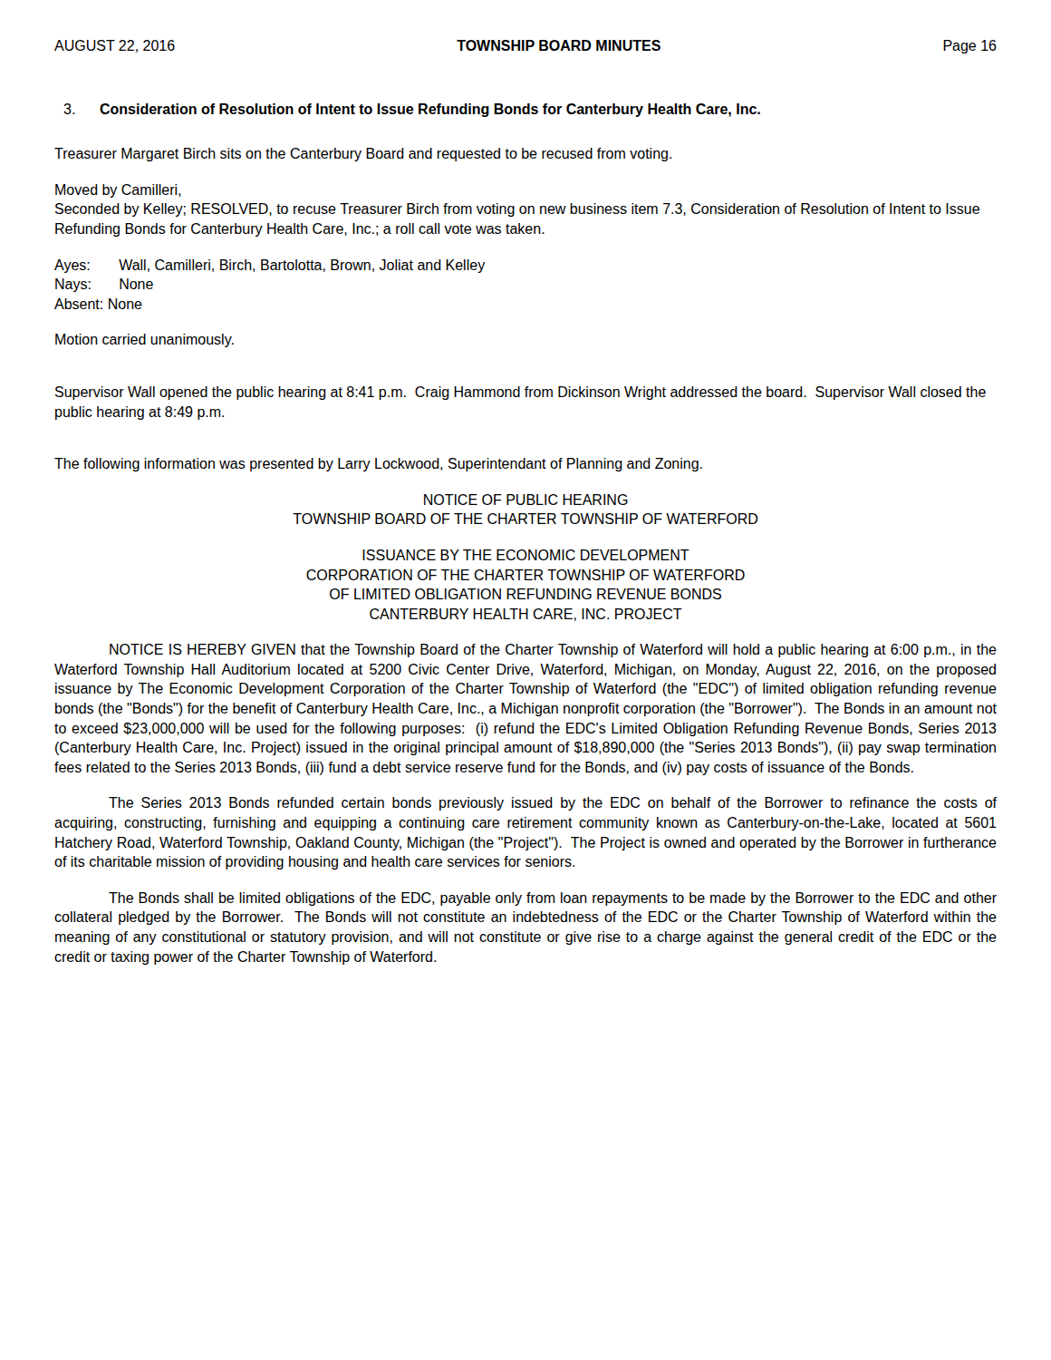August 22, 2016
TOWNSHIP BOARD MINUTES
Page 16
3.
Consideration of Resolution of Intent to Issue Refunding Bonds for Canterbury Health Care, Inc.
Treasurer Margaret Birch sits on the Canterbury Board and requested to be recused from voting.
Moved by Camilleri,
Seconded by Kelley; RESOLVED, to recuse Treasurer Birch from voting on new business item 7.3, Consideration of Resolution of Intent to Issue Refunding Bonds for Canterbury Health Care, Inc.; a roll call vote was taken.
Ayes: Wall, Camilleri, Birch, Bartolotta, Brown, Joliat and Kelley
Nays: None
Absent: None
Motion carried unanimously.
Supervisor Wall opened the public hearing at 8:41 p.m. Craig Hammond from Dickinson Wright addressed the board. Supervisor Wall closed the public hearing at 8:49 p.m.
The following information was presented by Larry Lockwood, Superintendant of Planning and Zoning.
NOTICE OF PUBLIC HEARING
TOWNSHIP BOARD OF THE CHARTER TOWNSHIP OF WATERFORD
ISSUANCE BY THE ECONOMIC DEVELOPMENT
CORPORATION OF THE CHARTER TOWNSHIP OF WATERFORD
OF LIMITED OBLIGATION REFUNDING REVENUE BONDS
CANTERBURY HEALTH CARE, INC. PROJECT
NOTICE IS HEREBY GIVEN that the Township Board of the Charter Township of Waterford will hold a public hearing at 6:00 p.m., in the Waterford Township Hall Auditorium located at 5200 Civic Center Drive, Waterford, Michigan, on Monday, August 22, 2016, on the proposed issuance by The Economic Development Corporation of the Charter Township of Waterford (the "EDC") of limited obligation refunding revenue bonds (the "Bonds") for the benefit of Canterbury Health Care, Inc., a Michigan nonprofit corporation (the "Borrower"). The Bonds in an amount not to exceed $23,000,000 will be used for the following purposes: (i) refund the EDC's Limited Obligation Refunding Revenue Bonds, Series 2013 (Canterbury Health Care, Inc. Project) issued in the original principal amount of $18,890,000 (the "Series 2013 Bonds"), (ii) pay swap termination fees related to the Series 2013 Bonds, (iii) fund a debt service reserve fund for the Bonds, and (iv) pay costs of issuance of the Bonds.
The Series 2013 Bonds refunded certain bonds previously issued by the EDC on behalf of the Borrower to refinance the costs of acquiring, constructing, furnishing and equipping a continuing care retirement community known as Canterbury-on-the-Lake, located at 5601 Hatchery Road, Waterford Township, Oakland County, Michigan (the "Project"). The Project is owned and operated by the Borrower in furtherance of its charitable mission of providing housing and health care services for seniors.
The Bonds shall be limited obligations of the EDC, payable only from loan repayments to be made by the Borrower to the EDC and other collateral pledged by the Borrower. The Bonds will not constitute an indebtedness of the EDC or the Charter Township of Waterford within the meaning of any constitutional or statutory provision, and will not constitute or give rise to a charge against the general credit of the EDC or the credit or taxing power of the Charter Township of Waterford.